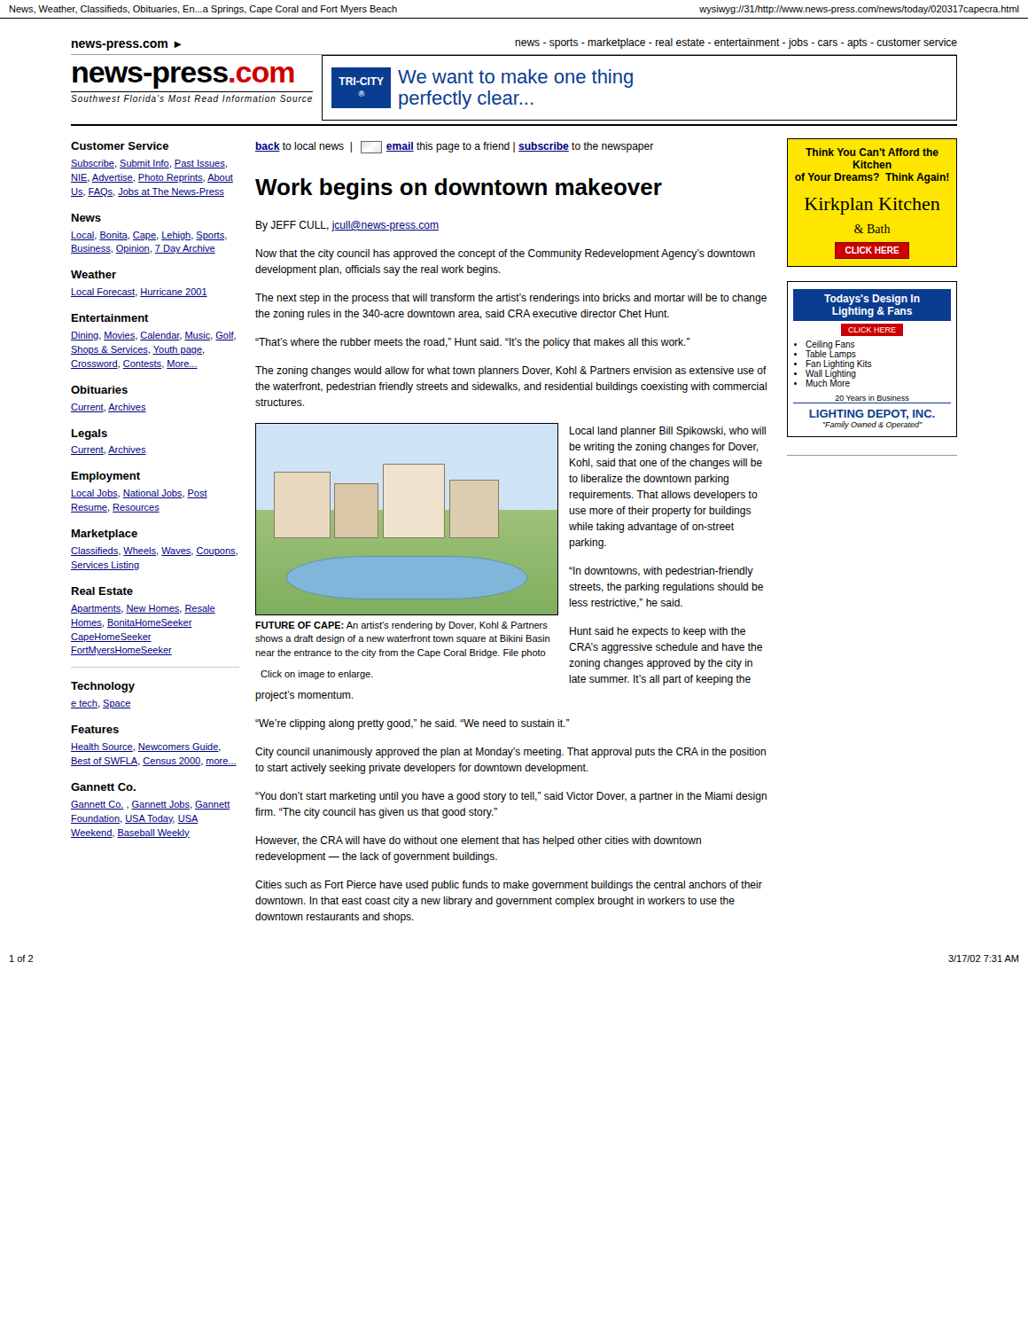News, Weather, Classifieds, Obituaries, En...a Springs, Cape Coral and Fort Myers Beach
wysiwyg://31/http://www.news-press.com/news/today/020317capecra.html
news-press.com ▸ news - sports - marketplace - real estate - entertainment - jobs - cars - apts - customer service
news-press.com
Southwest Florida's Most Read Information Source
TRI-CITY
®
We want to make one thing
perfectly clear...
Customer Service
Subscribe, Submit Info, Past Issues, NIE, Advertise, Photo Reprints, About Us, FAQs, Jobs at The News-Press
News
Local, Bonita, Cape, Lehigh, Sports, Business, Opinion, 7 Day Archive
Weather
Local Forecast, Hurricane 2001
Entertainment
Dining, Movies, Calendar, Music, Golf, Shops & Services, Youth page, Crossword, Contests, More...
Obituaries
Current, Archives
Legals
Current, Archives
Employment
Local Jobs, National Jobs, Post Resume, Resources
Marketplace
Classifieds, Wheels, Waves, Coupons, Services Listing
Real Estate
Apartments, New Homes, Resale Homes, BonitaHomeSeeker CapeHomeSeeker FortMyersHomeSeeker
Technology
e tech, Space
Features
Health Source, Newcomers Guide, Best of SWFLA, Census 2000, more...
Gannett Co.
Gannett Co. , Gannett Jobs, Gannett Foundation, USA Today, USA Weekend, Baseball Weekly
back to local news | email this page to a friend | subscribe to the newspaper
Work begins on downtown makeover
By JEFF CULL, jcull@news-press.com
Now that the city council has approved the concept of the Community Redevelopment Agency’s downtown development plan, officials say the real work begins.
The next step in the process that will transform the artist’s renderings into bricks and mortar will be to change the zoning rules in the 340-acre downtown area, said CRA executive director Chet Hunt.
“That’s where the rubber meets the road,” Hunt said. “It’s the policy that makes all this work.”
The zoning changes would allow for what town planners Dover, Kohl & Partners envision as extensive use of the waterfront, pedestrian friendly streets and sidewalks, and residential buildings coexisting with commercial structures.
FUTURE OF CAPE: An artist's rendering by Dover, Kohl & Partners shows a draft design of a new waterfront town square at Bikini Basin near the entrance to the city from the Cape Coral Bridge. File photo
Click on image to enlarge.
Local land planner Bill Spikowski, who will be writing the zoning changes for Dover, Kohl, said that one of the changes will be to liberalize the downtown parking requirements. That allows developers to use more of their property for buildings while taking advantage of on-street parking.
“In downtowns, with pedestrian-friendly streets, the parking regulations should be less restrictive,” he said.
Hunt said he expects to keep with the CRA’s aggressive schedule and have the zoning changes approved by the city in late summer. It’s all part of keeping the project’s momentum.
“We’re clipping along pretty good,” he said. “We need to sustain it.”
City council unanimously approved the plan at Monday’s meeting. That approval puts the CRA in the position to start actively seeking private developers for downtown development.
“You don’t start marketing until you have a good story to tell,” said Victor Dover, a partner in the Miami design firm. “The city council has given us that good story.”
However, the CRA will have do without one element that has helped other cities with downtown redevelopment — the lack of government buildings.
Cities such as Fort Pierce have used public funds to make government buildings the central anchors of their downtown. In that east coast city a new library and government complex brought in workers to use the downtown restaurants and shops.
Think You Can't Afford the Kitchen
of Your Dreams? Think Again!
Kirkplan Kitchen
& Bath
CLICK HERE
Todays's Design In
Lighting & Fans
CLICK HERE
Ceiling Fans
Table Lamps
Fan Lighting Kits
Wall Lighting
Much More
20 Years in Business
LIGHTING DEPOT, INC.
"Family Owned & Operated"
1 of 2
3/17/02 7:31 AM